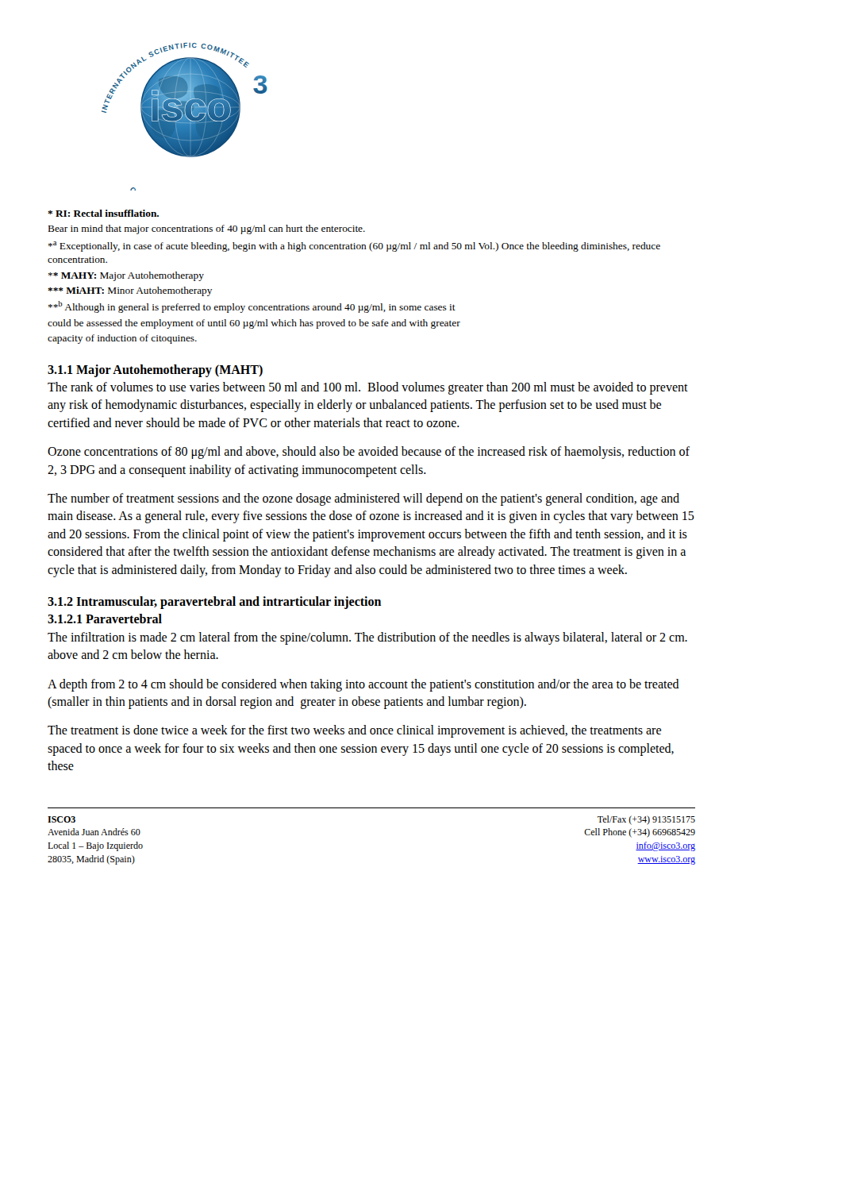INTERNATIONAL SCIENTIFIC COMMITTEE OF OZONETHERAPY isco 3
* RI: Rectal insufflation.
Bear in mind that major concentrations of 40 µg/ml can hurt the enterocite.
*a Exceptionally, in case of acute bleeding, begin with a high concentration (60 µg/ml / ml and 50 ml Vol.) Once the bleeding diminishes, reduce concentration.
** MAHY: Major Autohemotherapy
*** MiAHT: Minor Autohemotherapy
**b Although in general is preferred to employ concentrations around 40 µg/ml, in some cases it
could be assessed the employment of until 60 µg/ml which has proved to be safe and with greater
capacity of induction of citoquines.
3.1.1 Major Autohemotherapy (MAHT)
The rank of volumes to use varies between 50 ml and 100 ml. Blood volumes greater than 200 ml must be avoided to prevent any risk of hemodynamic disturbances, especially in elderly or unbalanced patients. The perfusion set to be used must be certified and never should be made of PVC or other materials that react to ozone.
Ozone concentrations of 80 μg/ml and above, should also be avoided because of the increased risk of haemolysis, reduction of 2, 3 DPG and a consequent inability of activating immunocompetent cells.
The number of treatment sessions and the ozone dosage administered will depend on the patient's general condition, age and main disease. As a general rule, every five sessions the dose of ozone is increased and it is given in cycles that vary between 15 and 20 sessions. From the clinical point of view the patient's improvement occurs between the fifth and tenth session, and it is considered that after the twelfth session the antioxidant defense mechanisms are already activated. The treatment is given in a cycle that is administered daily, from Monday to Friday and also could be administered two to three times a week.
3.1.2 Intramuscular, paravertebral and intrarticular injection
3.1.2.1 Paravertebral
The infiltration is made 2 cm lateral from the spine/column. The distribution of the needles is always bilateral, lateral or 2 cm. above and 2 cm below the hernia.
A depth from 2 to 4 cm should be considered when taking into account the patient's constitution and/or the area to be treated (smaller in thin patients and in dorsal region and greater in obese patients and lumbar region).
The treatment is done twice a week for the first two weeks and once clinical improvement is achieved, the treatments are spaced to once a week for four to six weeks and then one session every 15 days until one cycle of 20 sessions is completed, these
ISCO3
Avenida Juan Andrés 60
Local 1 – Bajo Izquierdo
28035, Madrid (Spain)
Tel/Fax (+34) 913515175
Cell Phone (+34) 669685429
info@isco3.org
www.isco3.org